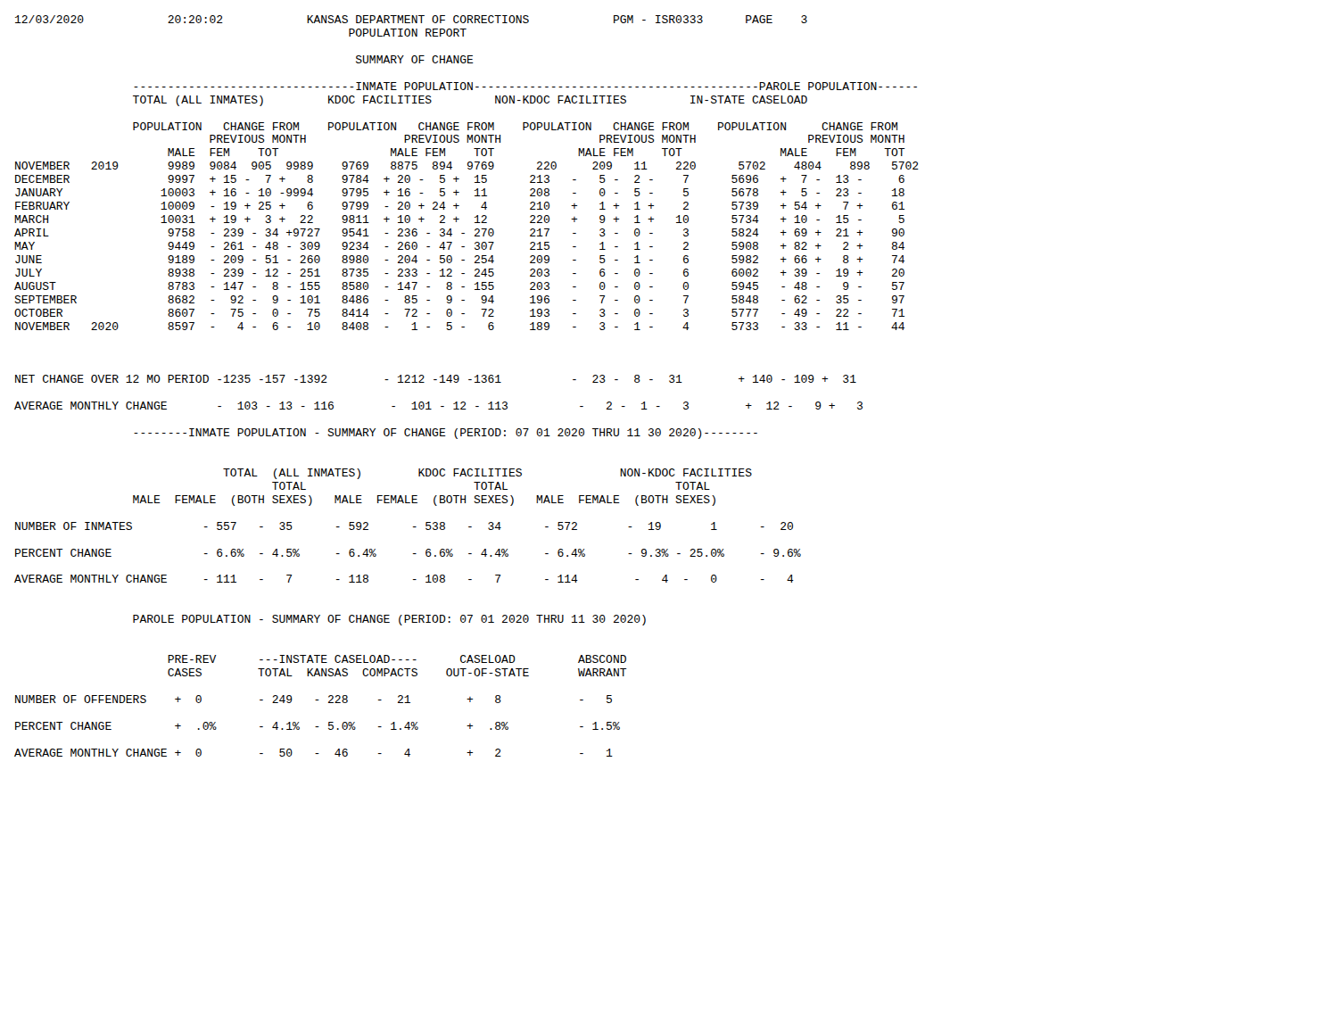12/03/2020            20:20:02            KANSAS DEPARTMENT OF CORRECTIONS            PGM - ISR0333      PAGE    3
                                                POPULATION REPORT

                                                 SUMMARY OF CHANGE

                 --------------------------------INMATE POPULATION-----------------------------------------PAROLE POPULATION------
                 TOTAL (ALL INMATES)         KDOC FACILITIES         NON-KDOC FACILITIES         IN-STATE CASELOAD

                 POPULATION   CHANGE FROM    POPULATION   CHANGE FROM    POPULATION   CHANGE FROM    POPULATION     CHANGE FROM
                            PREVIOUS MONTH              PREVIOUS MONTH              PREVIOUS MONTH                PREVIOUS MONTH
                      MALE  FEM    TOT                MALE FEM    TOT            MALE FEM    TOT              MALE    FEM    TOT
NOVEMBER   2019       9989  9084  905  9989    9769   8875  894  9769      220     209   11    220      5702    4804    898   5702
DECEMBER              9997  + 15 -  7 +   8    9784  + 20 -  5 +  15      213   -   5 -  2 -    7      5696   +  7 -  13 -     6
JANUARY              10003  + 16 - 10 -9994    9795  + 16 -  5 +  11      208   -   0 -  5 -    5      5678   +  5 -  23 -    18
FEBRUARY             10009  - 19 + 25 +   6    9799  - 20 + 24 +   4      210   +   1 +  1 +    2      5739   + 54 +   7 +    61
MARCH                10031  + 19 +  3 +  22    9811  + 10 +  2 +  12      220   +   9 +  1 +   10      5734   + 10 -  15 -     5
APRIL                 9758  - 239 - 34 +9727   9541  - 236 - 34 - 270     217   -   3 -  0 -    3      5824   + 69 +  21 +    90
MAY                   9449  - 261 - 48 - 309   9234  - 260 - 47 - 307     215   -   1 -  1 -    2      5908   + 82 +   2 +    84
JUNE                  9189  - 209 - 51 - 260   8980  - 204 - 50 - 254     209   -   5 -  1 -    6      5982   + 66 +   8 +    74
JULY                  8938  - 239 - 12 - 251   8735  - 233 - 12 - 245     203   -   6 -  0 -    6      6002   + 39 -  19 +    20
AUGUST                8783  - 147 -  8 - 155   8580  - 147 -  8 - 155     203   -   0 -  0 -    0      5945   - 48 -   9 -    57
SEPTEMBER             8682  -  92 -  9 - 101   8486  -  85 -  9 -  94     196   -   7 -  0 -    7      5848   - 62 -  35 -    97
OCTOBER               8607  -  75 -  0 -  75   8414  -  72 -  0 -  72     193   -   3 -  0 -    3      5777   - 49 -  22 -    71
NOVEMBER   2020       8597  -   4 -  6 -  10   8408  -   1 -  5 -   6     189   -   3 -  1 -    4      5733   - 33 -  11 -    44



NET CHANGE OVER 12 MO PERIOD -1235 -157 -1392        - 1212 -149 -1361          -  23 -  8 -  31        + 140 - 109 +  31

AVERAGE MONTHLY CHANGE       -  103 - 13 - 116        -  101 - 12 - 113          -   2 -  1 -   3        +  12 -   9 +   3

                 --------INMATE POPULATION - SUMMARY OF CHANGE (PERIOD: 07 01 2020 THRU 11 30 2020)--------


                              TOTAL  (ALL INMATES)        KDOC FACILITIES              NON-KDOC FACILITIES
                                     TOTAL                        TOTAL                        TOTAL
                 MALE  FEMALE  (BOTH SEXES)   MALE  FEMALE  (BOTH SEXES)   MALE  FEMALE  (BOTH SEXES)

NUMBER OF INMATES          - 557   -  35      - 592      - 538   -  34      - 572       -  19       1      -  20

PERCENT CHANGE             - 6.6%  - 4.5%     - 6.4%     - 6.6%  - 4.4%     - 6.4%      - 9.3% - 25.0%     - 9.6%

AVERAGE MONTHLY CHANGE     - 111   -   7      - 118      - 108   -   7      - 114        -   4  -   0      -   4


                 PAROLE POPULATION - SUMMARY OF CHANGE (PERIOD: 07 01 2020 THRU 11 30 2020)


                      PRE-REV      ---INSTATE CASELOAD----      CASELOAD         ABSCOND
                      CASES        TOTAL  KANSAS  COMPACTS    OUT-OF-STATE       WARRANT

NUMBER OF OFFENDERS    +  0        - 249   - 228    -  21        +   8           -   5

PERCENT CHANGE         +  .0%      - 4.1%  - 5.0%   - 1.4%       +  .8%          - 1.5%

AVERAGE MONTHLY CHANGE +  0        -  50   -  46    -   4        +   2           -   1